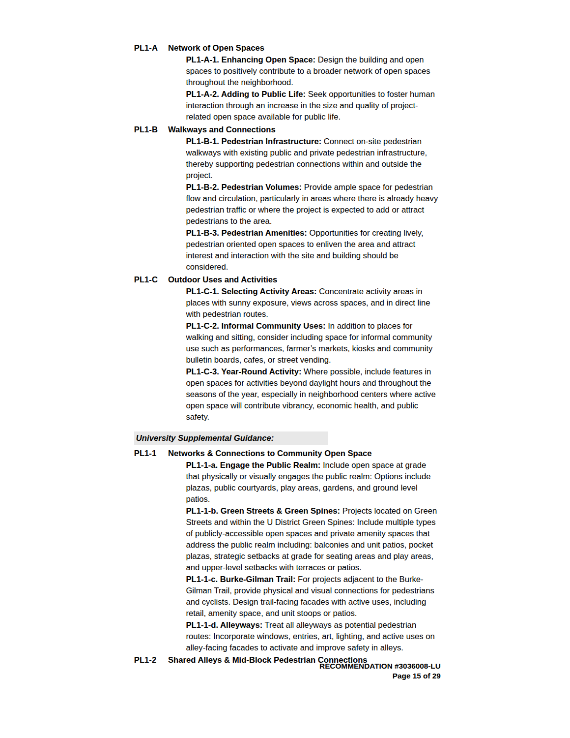PL1-A
Network of Open Spaces
PL1-A-1. Enhancing Open Space: Design the building and open spaces to positively contribute to a broader network of open spaces throughout the neighborhood.
PL1-A-2. Adding to Public Life: Seek opportunities to foster human interaction through an increase in the size and quality of project-related open space available for public life.
PL1-B
Walkways and Connections
PL1-B-1. Pedestrian Infrastructure: Connect on-site pedestrian walkways with existing public and private pedestrian infrastructure, thereby supporting pedestrian connections within and outside the project.
PL1-B-2. Pedestrian Volumes: Provide ample space for pedestrian flow and circulation, particularly in areas where there is already heavy pedestrian traffic or where the project is expected to add or attract pedestrians to the area.
PL1-B-3. Pedestrian Amenities: Opportunities for creating lively, pedestrian oriented open spaces to enliven the area and attract interest and interaction with the site and building should be considered.
PL1-C
Outdoor Uses and Activities
PL1-C-1. Selecting Activity Areas: Concentrate activity areas in places with sunny exposure, views across spaces, and in direct line with pedestrian routes.
PL1-C-2. Informal Community Uses: In addition to places for walking and sitting, consider including space for informal community use such as performances, farmer’s markets, kiosks and community bulletin boards, cafes, or street vending.
PL1-C-3. Year-Round Activity: Where possible, include features in open spaces for activities beyond daylight hours and throughout the seasons of the year, especially in neighborhood centers where active open space will contribute vibrancy, economic health, and public safety.
University Supplemental Guidance:
PL1-1
Networks & Connections to Community Open Space
PL1-1-a. Engage the Public Realm: Include open space at grade that physically or visually engages the public realm: Options include plazas, public courtyards, play areas, gardens, and ground level patios.
PL1-1-b. Green Streets & Green Spines: Projects located on Green Streets and within the U District Green Spines: Include multiple types of publicly-accessible open spaces and private amenity spaces that address the public realm including: balconies and unit patios, pocket plazas, strategic setbacks at grade for seating areas and play areas, and upper-level setbacks with terraces or patios.
PL1-1-c. Burke-Gilman Trail: For projects adjacent to the Burke-Gilman Trail, provide physical and visual connections for pedestrians and cyclists. Design trail-facing facades with active uses, including retail, amenity space, and unit stoops or patios.
PL1-1-d. Alleyways: Treat all alleyways as potential pedestrian routes: Incorporate windows, entries, art, lighting, and active uses on alley-facing facades to activate and improve safety in alleys.
PL1-2
Shared Alleys & Mid-Block Pedestrian Connections
RECOMMENDATION #3036008-LU
Page 15 of 29